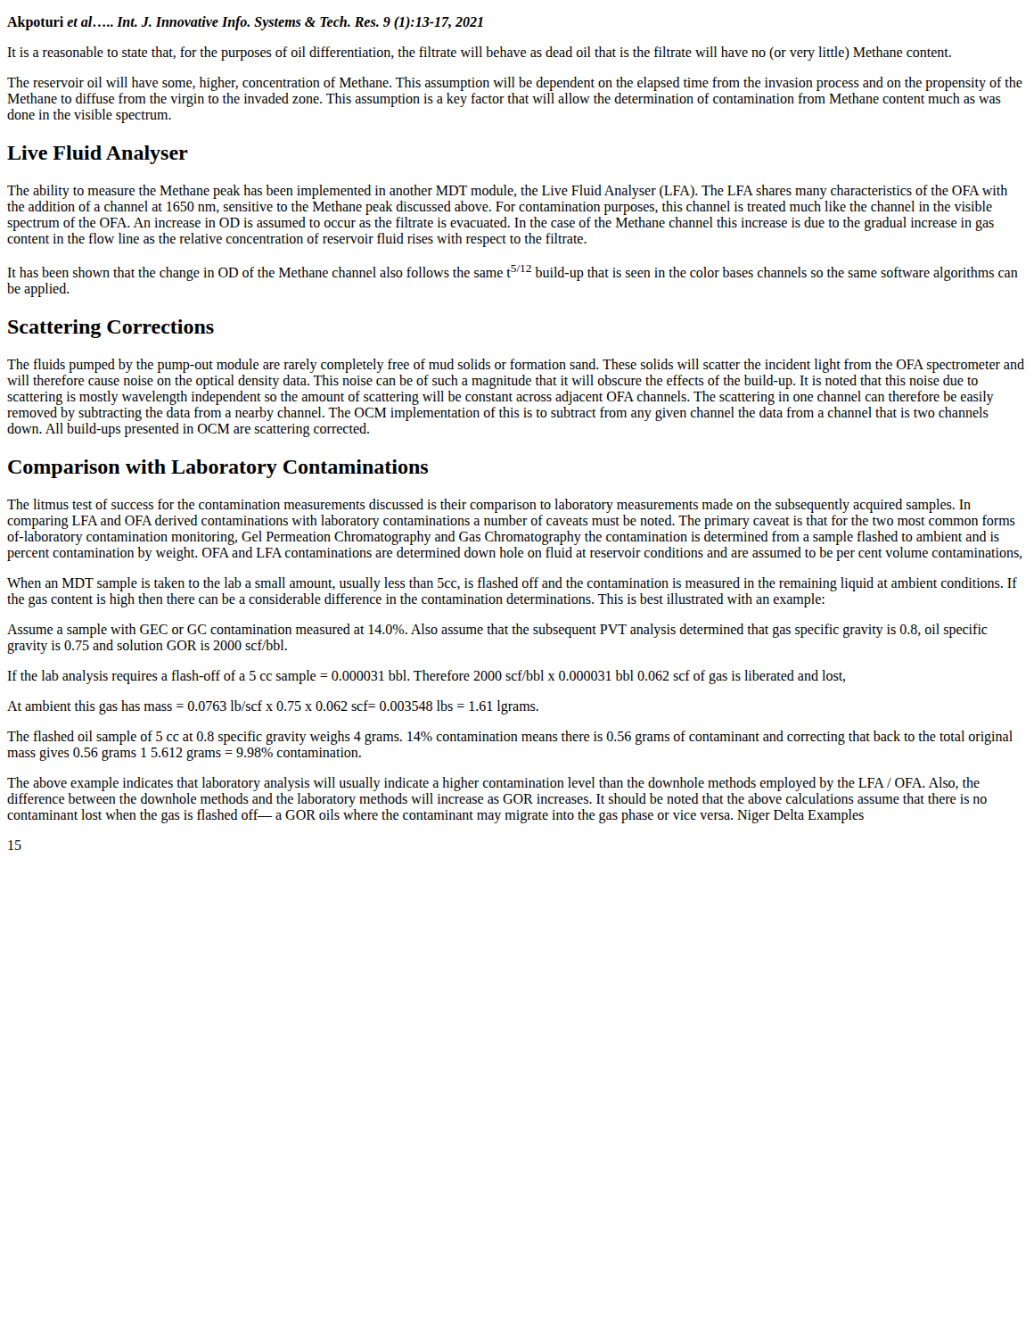Akpoturi et al….. Int. J. Innovative Info. Systems & Tech. Res. 9 (1):13-17, 2021
It is a reasonable to state that, for the purposes of oil differentiation, the filtrate will behave as dead oil that is the filtrate will have no (or very little) Methane content.
The reservoir oil will have some, higher, concentration of Methane. This assumption will be dependent on the elapsed time from the invasion process and on the propensity of the Methane to diffuse from the virgin to the invaded zone. This assumption is a key factor that will allow the determination of contamination from Methane content much as was done in the visible spectrum.
Live Fluid Analyser
The ability to measure the Methane peak has been implemented in another MDT module, the Live Fluid Analyser (LFA). The LFA shares many characteristics of the OFA with the addition of a channel at 1650 nm, sensitive to the Methane peak discussed above. For contamination purposes, this channel is treated much like the channel in the visible spectrum of the OFA. An increase in OD is assumed to occur as the filtrate is evacuated. In the case of the Methane channel this increase is due to the gradual increase in gas content in the flow line as the relative concentration of reservoir fluid rises with respect to the filtrate.
It has been shown that the change in OD of the Methane channel also follows the same t5/12 build-up that is seen in the color bases channels so the same software algorithms can be applied.
Scattering Corrections
The fluids pumped by the pump-out module are rarely completely free of mud solids or formation sand. These solids will scatter the incident light from the OFA spectrometer and will therefore cause noise on the optical density data. This noise can be of such a magnitude that it will obscure the effects of the build-up. It is noted that this noise due to scattering is mostly wavelength independent so the amount of scattering will be constant across adjacent OFA channels. The scattering in one channel can therefore be easily removed by subtracting the data from a nearby channel. The OCM implementation of this is to subtract from any given channel the data from a channel that is two channels down. All build-ups presented in OCM are scattering corrected.
Comparison with Laboratory Contaminations
The litmus test of success for the contamination measurements discussed is their comparison to laboratory measurements made on the subsequently acquired samples. In comparing LFA and OFA derived contaminations with laboratory contaminations a number of caveats must be noted. The primary caveat is that for the two most common forms of-laboratory contamination monitoring, Gel Permeation Chromatography and Gas Chromatography the contamination is determined from a sample flashed to ambient and is percent contamination by weight. OFA and LFA contaminations are determined down hole on fluid at reservoir conditions and are assumed to be per cent volume contaminations,
When an MDT sample is taken to the lab a small amount, usually less than 5cc, is flashed off and the contamination is measured in the remaining liquid at ambient conditions. If the gas content is high then there can be a considerable difference in the contamination determinations. This is best illustrated with an example:
Assume a sample with GEC or GC contamination measured at 14.0%. Also assume that the subsequent PVT analysis determined that gas specific gravity is 0.8, oil specific gravity is 0.75 and solution GOR is 2000 scf/bbl.
If the lab analysis requires a flash-off of a 5 cc sample = 0.000031 bbl. Therefore 2000 scf/bbl x 0.000031 bbl 0.062 scf of gas is liberated and lost,
At ambient this gas has mass = 0.0763 lb/scf x 0.75 x 0.062 scf= 0.003548 lbs = 1.61 lgrams.
The flashed oil sample of 5 cc at 0.8 specific gravity weighs 4 grams. 14% contamination means there is 0.56 grams of contaminant and correcting that back to the total original mass gives 0.56 grams 1 5.612 grams = 9.98% contamination.
The above example indicates that laboratory analysis will usually indicate a higher contamination level than the downhole methods employed by the LFA / OFA. Also, the difference between the downhole methods and the laboratory methods will increase as GOR increases. It should be noted that the above calculations assume that there is no contaminant lost when the gas is flashed off— a GOR oils where the contaminant may migrate into the gas phase or vice versa. Niger Delta Examples
15